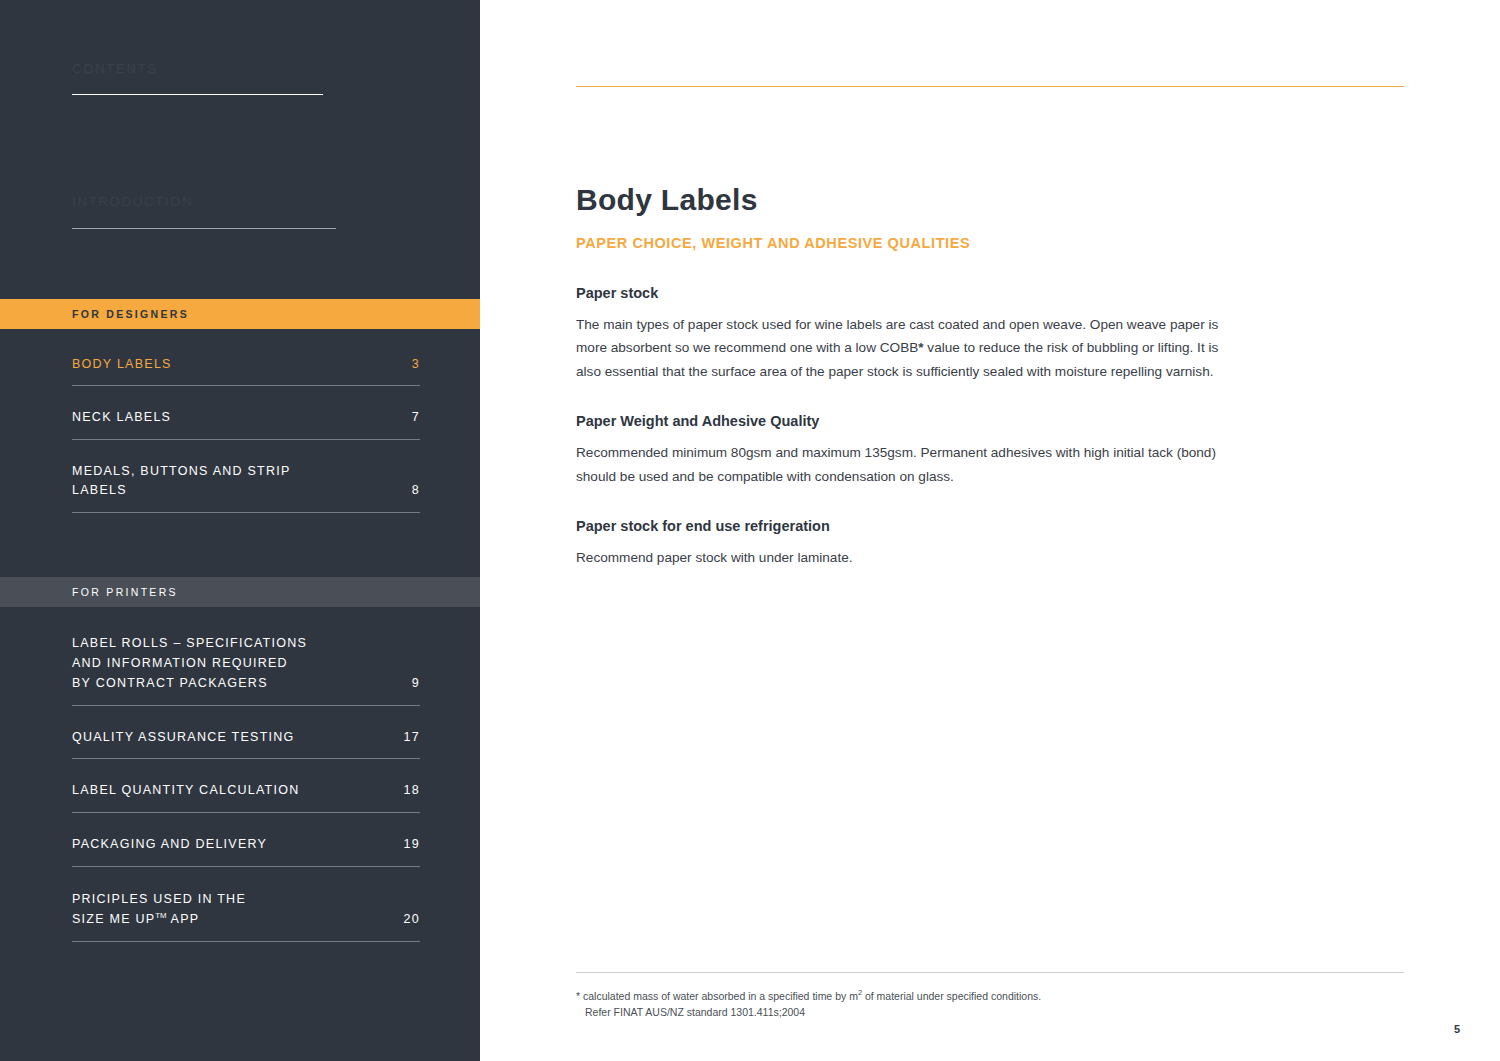Contents
Introduction
For Designers
Body Labels 3
Neck Labels 7
Medals, Buttons and Strip Labels 8
For Printers
Label Rolls – Specifications
and Information Required
by Contract Packagers 9
Quality Assurance Testing 17
Label Quantity Calculation 18
Packaging and Delivery 19
Priciples Used in the
Size Me UpTM App 20
Body Labels
Paper choice, weight and adhesive qualities
Paper stock
The main types of paper stock used for wine labels are cast coated and open weave. Open weave paper is more absorbent so we recommend one with a low COBB* value to reduce the risk of bubbling or lifting. It is also essential that the surface area of the paper stock is sufficiently sealed with moisture repelling varnish.
Paper Weight and Adhesive Quality
Recommended minimum 80gsm and maximum 135gsm. Permanent adhesives with high initial tack (bond) should be used and be compatible with condensation on glass.
Paper stock for end use refrigeration
Recommend paper stock with under laminate.
* calculated mass of water absorbed in a specified time by m2 of material under specified conditions. Refer FINAT AUS/NZ standard 1301.411s;2004
5